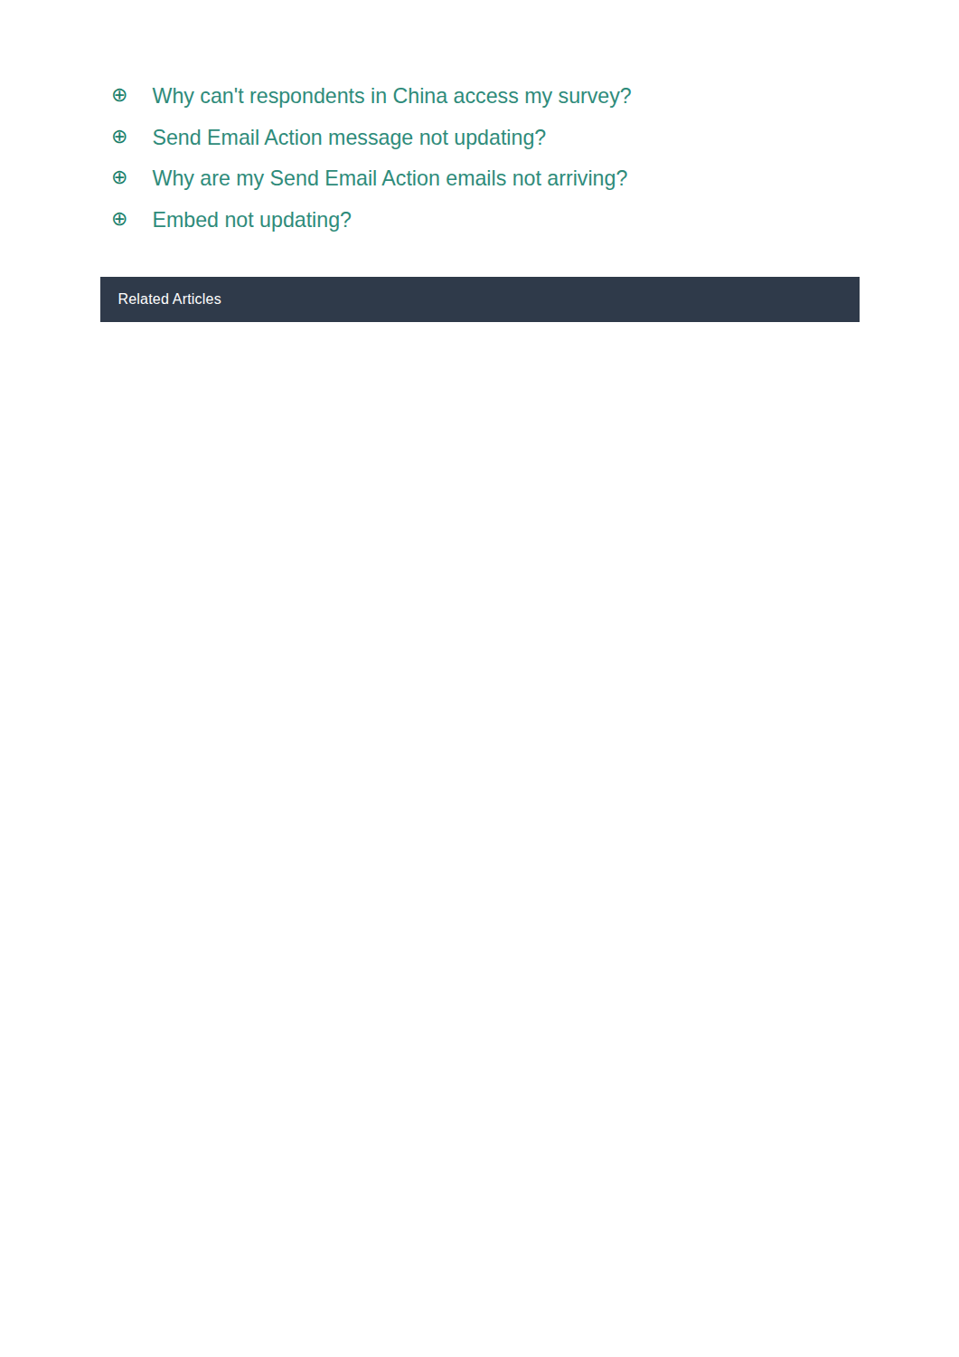Why can't respondents in China access my survey?
Send Email Action message not updating?
Why are my Send Email Action emails not arriving?
Embed not updating?
Related Articles